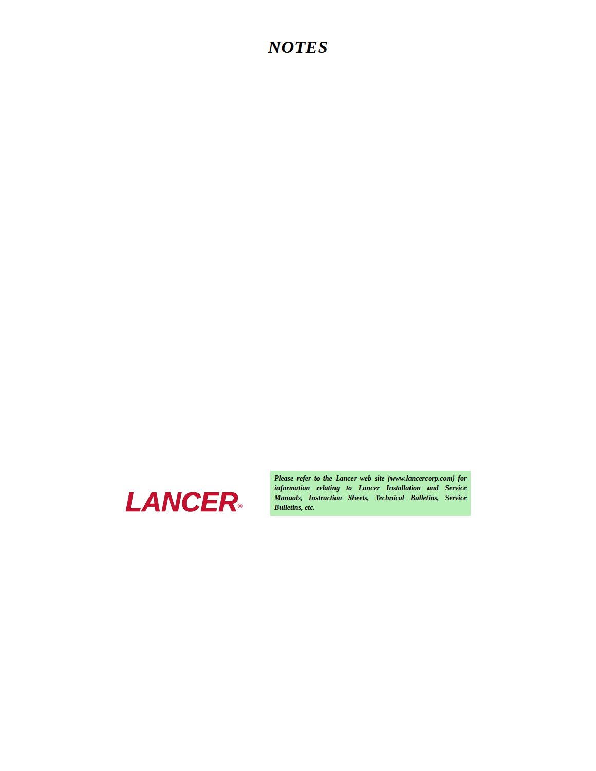NOTES
LANCER®
Please refer to the Lancer web site (www.lancercorp.com) for information relating to Lancer Installation and Service Manuals, Instruction Sheets, Technical Bulletins, Service Bulletins, etc.